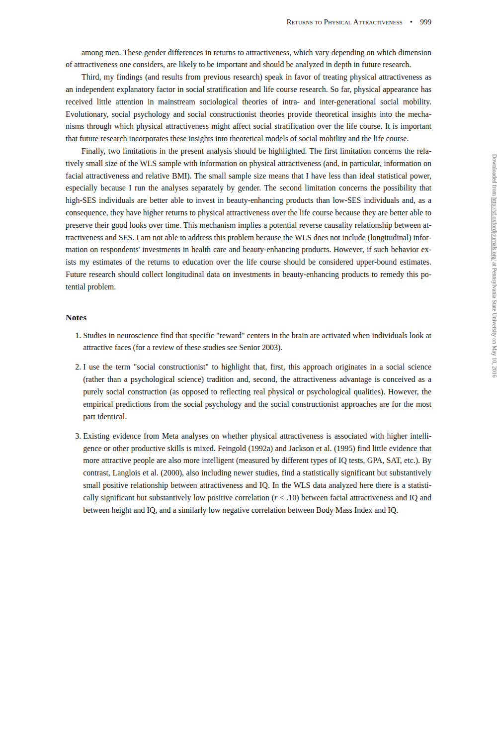Returns to Physical Attractiveness • 999
among men. These gender differences in returns to attractiveness, which vary depending on which dimension of attractiveness one considers, are likely to be important and should be analyzed in depth in future research.
Third, my findings (and results from previous research) speak in favor of treating physical attractiveness as an independent explanatory factor in social stratification and life course research. So far, physical appearance has received little attention in mainstream sociological theories of intra- and inter-generational social mobility. Evolutionary, social psychology and social constructionist theories provide theoretical insights into the mechanisms through which physical attractiveness might affect social stratification over the life course. It is important that future research incorporates these insights into theoretical models of social mobility and the life course.
Finally, two limitations in the present analysis should be highlighted. The first limitation concerns the relatively small size of the WLS sample with information on physical attractiveness (and, in particular, information on facial attractiveness and relative BMI). The small sample size means that I have less than ideal statistical power, especially because I run the analyses separately by gender. The second limitation concerns the possibility that high-SES individuals are better able to invest in beauty-enhancing products than low-SES individuals and, as a consequence, they have higher returns to physical attractiveness over the life course because they are better able to preserve their good looks over time. This mechanism implies a potential reverse causality relationship between attractiveness and SES. I am not able to address this problem because the WLS does not include (longitudinal) information on respondents' investments in health care and beauty-enhancing products. However, if such behavior exists my estimates of the returns to education over the life course should be considered upper-bound estimates. Future research should collect longitudinal data on investments in beauty-enhancing products to remedy this potential problem.
Notes
Studies in neuroscience find that specific "reward" centers in the brain are activated when individuals look at attractive faces (for a review of these studies see Senior 2003).
I use the term "social constructionist" to highlight that, first, this approach originates in a social science (rather than a psychological science) tradition and, second, the attractiveness advantage is conceived as a purely social construction (as opposed to reflecting real physical or psychological qualities). However, the empirical predictions from the social psychology and the social constructionist approaches are for the most part identical.
Existing evidence from Meta analyses on whether physical attractiveness is associated with higher intelligence or other productive skills is mixed. Feingold (1992a) and Jackson et al. (1995) find little evidence that more attractive people are also more intelligent (measured by different types of IQ tests, GPA, SAT, etc.). By contrast, Langlois et al. (2000), also including newer studies, find a statistically significant but substantively small positive relationship between attractiveness and IQ. In the WLS data analyzed here there is a statistically significant but substantively low positive correlation (r < .10) between facial attractiveness and IQ and between height and IQ, and a similarly low negative correlation between Body Mass Index and IQ.
Downloaded from http://sf.oxfordjournals.org/ at Pennsylvania State University on May 10, 2016